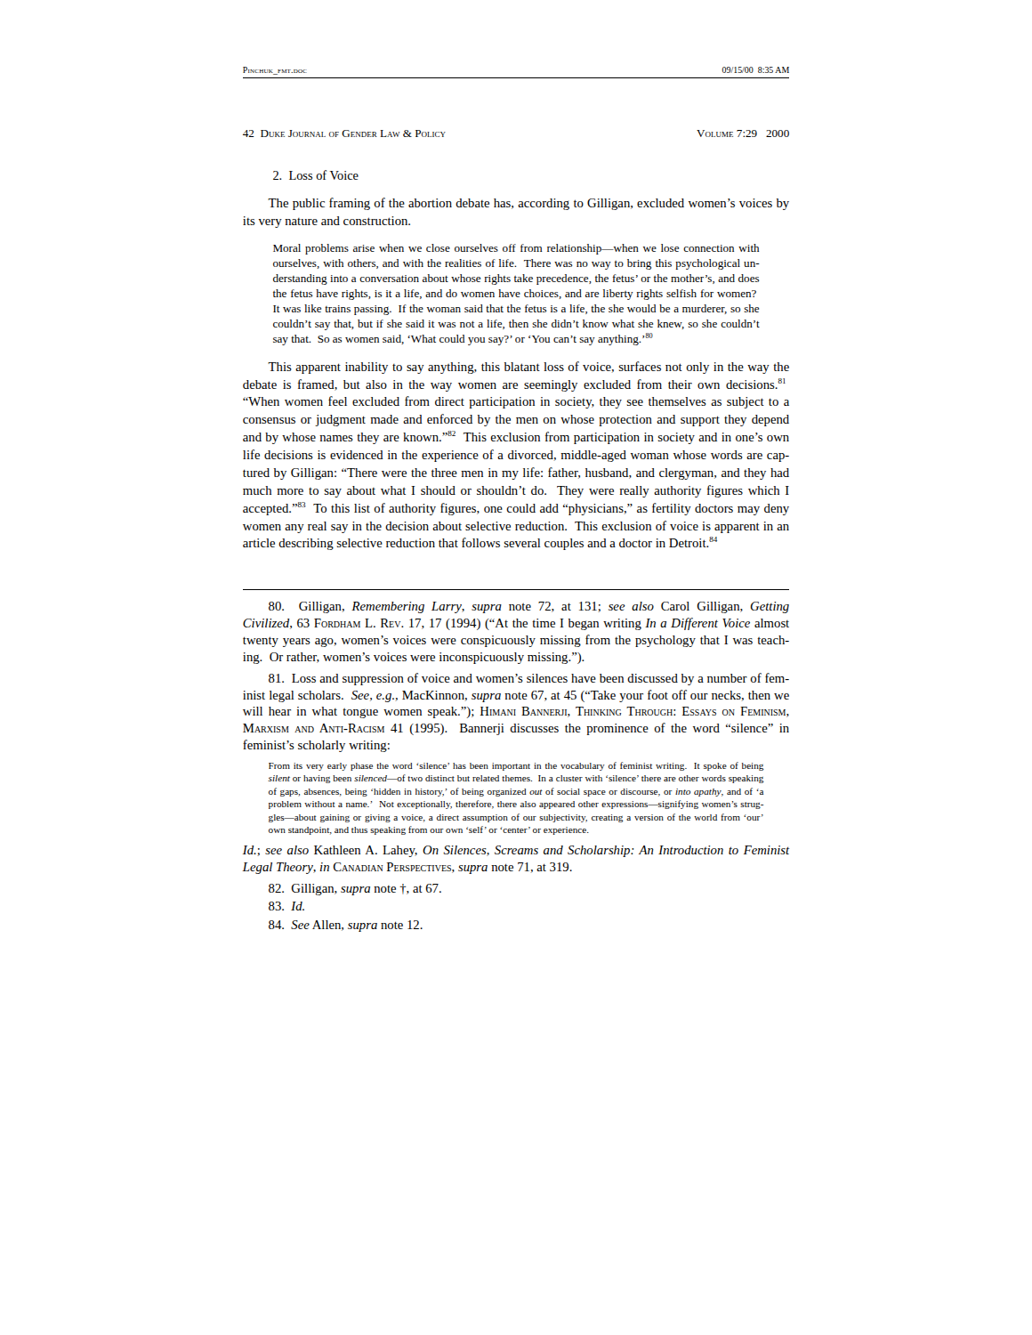Pinchuk_fmt.doc 09/15/00 8:35 AM
42 Duke Journal of Gender Law & Policy Volume 7:29 2000
2. Loss of Voice
The public framing of the abortion debate has, according to Gilligan, excluded women’s voices by its very nature and construction.
Moral problems arise when we close ourselves off from relationship—when we lose connection with ourselves, with others, and with the realities of life. There was no way to bring this psychological understanding into a conversation about whose rights take precedence, the fetus’ or the mother’s, and does the fetus have rights, is it a life, and do women have choices, and are liberty rights selfish for women? It was like trains passing. If the woman said that the fetus is a life, the she would be a murderer, so she couldn’t say that, but if she said it was not a life, then she didn’t know what she knew, so she couldn’t say that. So as women said, ‘What could you say?’ or ‘You can’t say anything.’80
This apparent inability to say anything, this blatant loss of voice, surfaces not only in the way the debate is framed, but also in the way women are seemingly excluded from their own decisions.81 “When women feel excluded from direct participation in society, they see themselves as subject to a consensus or judgment made and enforced by the men on whose protection and support they depend and by whose names they are known.”82 This exclusion from participation in society and in one’s own life decisions is evidenced in the experience of a divorced, middle-aged woman whose words are captured by Gilligan: “There were the three men in my life: father, husband, and clergyman, and they had much more to say about what I should or shouldn’t do. They were really authority figures which I accepted.”83 To this list of authority figures, one could add “physicians,” as fertility doctors may deny women any real say in the decision about selective reduction. This exclusion of voice is apparent in an article describing selective reduction that follows several couples and a doctor in Detroit.84
80. Gilligan, Remembering Larry, supra note 72, at 131; see also Carol Gilligan, Getting Civilized, 63 Fordham L. Rev. 17, 17 (1994) (“At the time I began writing In a Different Voice almost twenty years ago, women’s voices were conspicuously missing from the psychology that I was teaching. Or rather, women’s voices were inconspicuously missing.”).
81. Loss and suppression of voice and women’s silences have been discussed by a number of feminist legal scholars. See, e.g., MacKinnon, supra note 67, at 45 (“Take your foot off our necks, then we will hear in what tongue women speak.”); Himani Bannerji, Thinking Through: Essays on Feminism, Marxism and Anti-Racism 41 (1995). Bannerji discusses the prominence of the word “silence” in feminist’s scholarly writing:
From its very early phase the word ‘silence’ has been important in the vocabulary of feminist writing. It spoke of being silent or having been silenced—of two distinct but related themes. In a cluster with ‘silence’ there are other words speaking of gaps, absences, being ‘hidden in history,’ of being organized out of social space or discourse, or into apathy, and of ‘a problem without a name.’ Not exceptionally, therefore, there also appeared other expressions—signifying women’s struggles—about gaining or giving a voice, a direct assumption of our subjectivity, creating a version of the world from ‘our’ own standpoint, and thus speaking from our own ‘self’ or ‘center’ or experience.
Id.; see also Kathleen A. Lahey, On Silences, Screams and Scholarship: An Introduction to Feminist Legal Theory, in Canadian Perspectives, supra note 71, at 319.
82. Gilligan, supra note †, at 67.
83. Id.
84. See Allen, supra note 12.